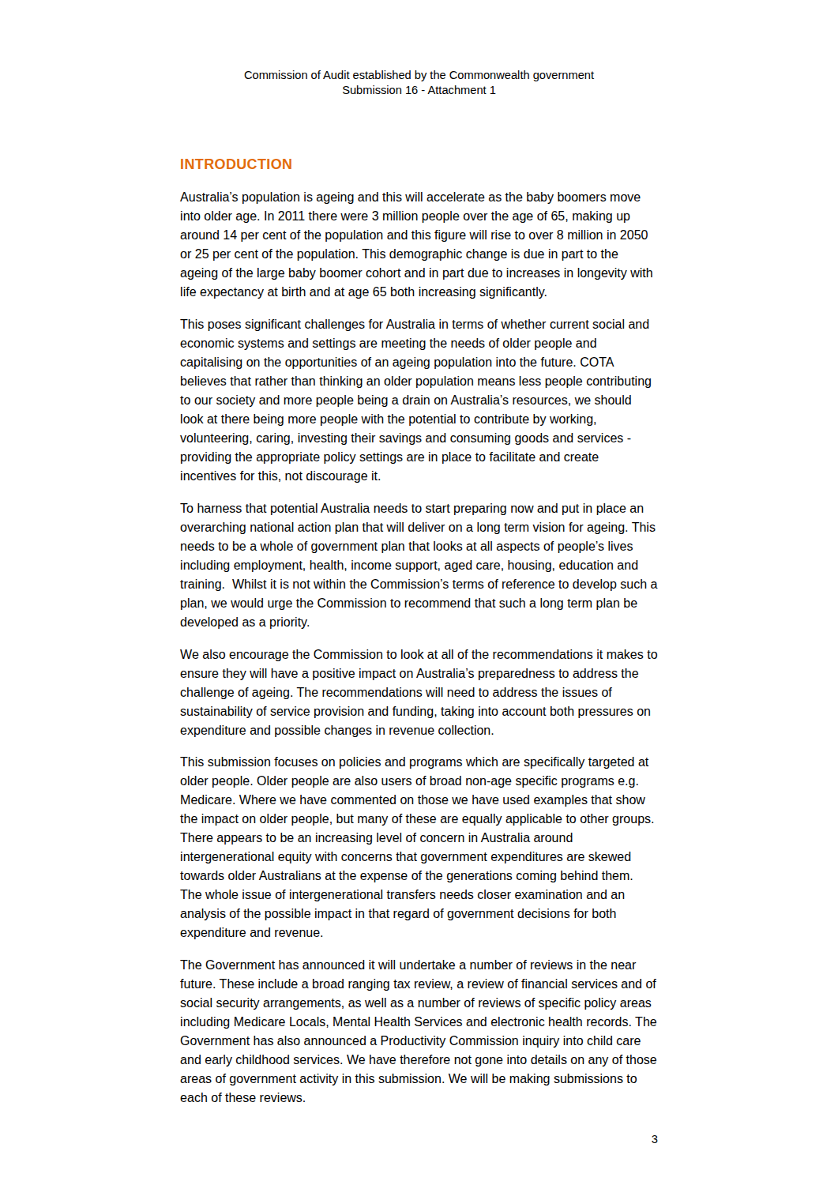Commission of Audit established by the Commonwealth government
Submission 16 - Attachment 1
INTRODUCTION
Australia’s population is ageing and this will accelerate as the baby boomers move into older age. In 2011 there were 3 million people over the age of 65, making up around 14 per cent of the population and this figure will rise to over 8 million in 2050 or 25 per cent of the population. This demographic change is due in part to the ageing of the large baby boomer cohort and in part due to increases in longevity with life expectancy at birth and at age 65 both increasing significantly.
This poses significant challenges for Australia in terms of whether current social and economic systems and settings are meeting the needs of older people and capitalising on the opportunities of an ageing population into the future. COTA believes that rather than thinking an older population means less people contributing to our society and more people being a drain on Australia’s resources, we should look at there being more people with the potential to contribute by working, volunteering, caring, investing their savings and consuming goods and services - providing the appropriate policy settings are in place to facilitate and create incentives for this, not discourage it.
To harness that potential Australia needs to start preparing now and put in place an overarching national action plan that will deliver on a long term vision for ageing. This needs to be a whole of government plan that looks at all aspects of people’s lives including employment, health, income support, aged care, housing, education and training. Whilst it is not within the Commission’s terms of reference to develop such a plan, we would urge the Commission to recommend that such a long term plan be developed as a priority.
We also encourage the Commission to look at all of the recommendations it makes to ensure they will have a positive impact on Australia’s preparedness to address the challenge of ageing. The recommendations will need to address the issues of sustainability of service provision and funding, taking into account both pressures on expenditure and possible changes in revenue collection.
This submission focuses on policies and programs which are specifically targeted at older people. Older people are also users of broad non-age specific programs e.g. Medicare. Where we have commented on those we have used examples that show the impact on older people, but many of these are equally applicable to other groups. There appears to be an increasing level of concern in Australia around intergenerational equity with concerns that government expenditures are skewed towards older Australians at the expense of the generations coming behind them. The whole issue of intergenerational transfers needs closer examination and an analysis of the possible impact in that regard of government decisions for both expenditure and revenue.
The Government has announced it will undertake a number of reviews in the near future. These include a broad ranging tax review, a review of financial services and of social security arrangements, as well as a number of reviews of specific policy areas including Medicare Locals, Mental Health Services and electronic health records. The Government has also announced a Productivity Commission inquiry into child care and early childhood services. We have therefore not gone into details on any of those areas of government activity in this submission. We will be making submissions to each of these reviews.
3